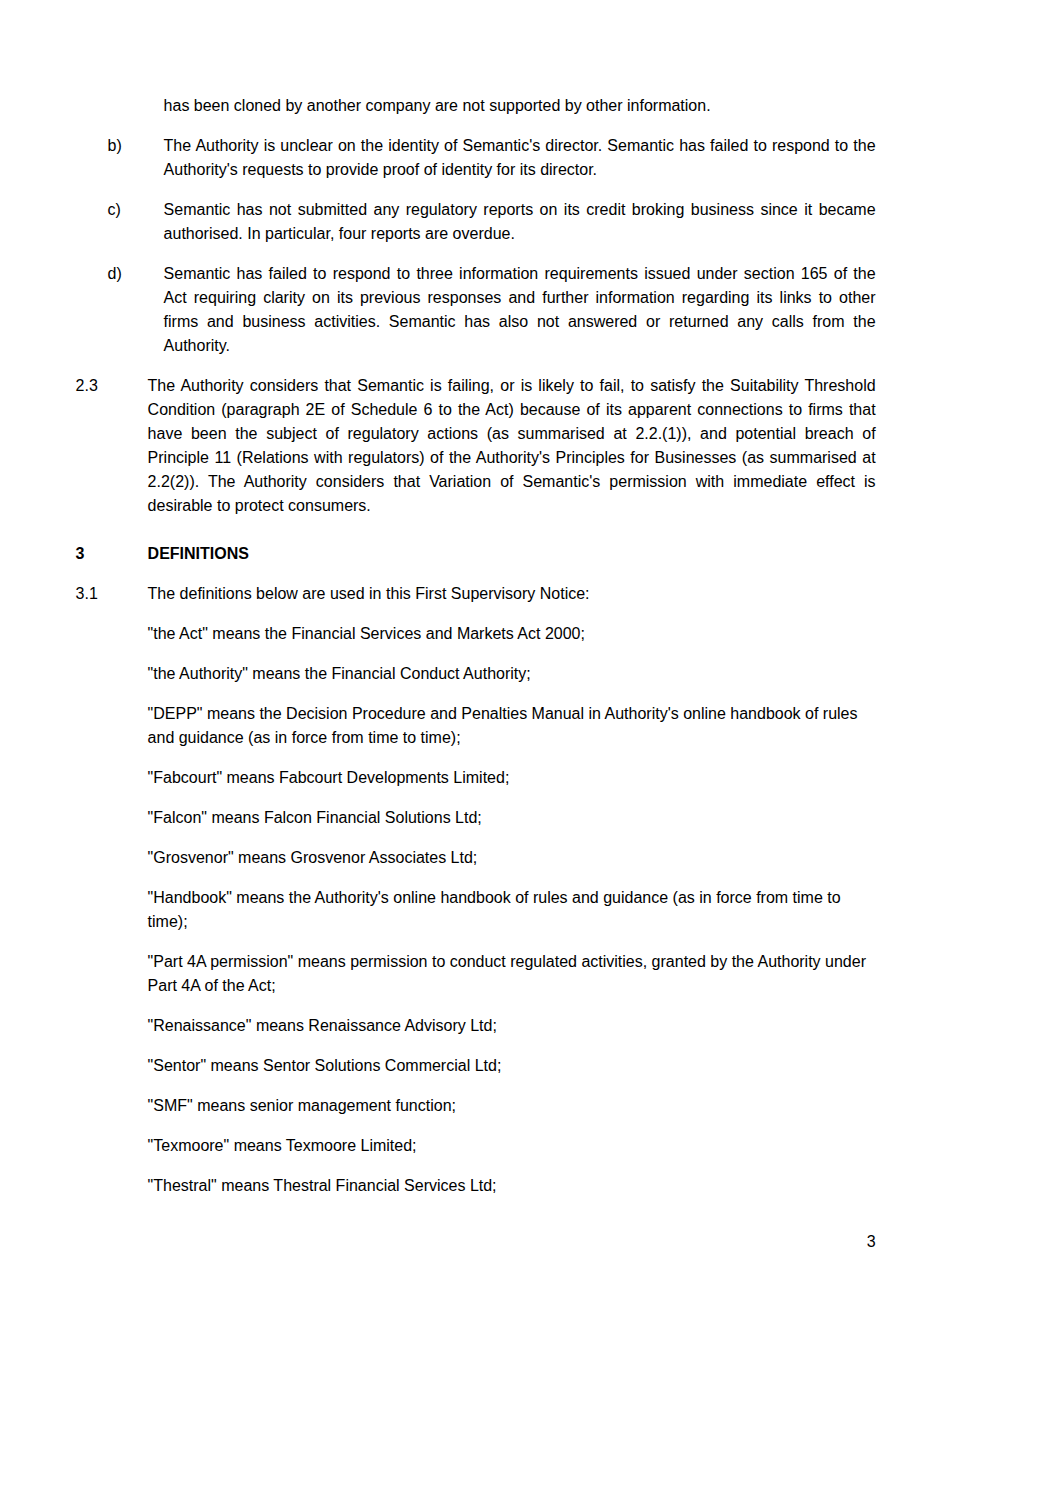has been cloned by another company are not supported by other information.
b) The Authority is unclear on the identity of Semantic's director. Semantic has failed to respond to the Authority's requests to provide proof of identity for its director.
c) Semantic has not submitted any regulatory reports on its credit broking business since it became authorised. In particular, four reports are overdue.
d) Semantic has failed to respond to three information requirements issued under section 165 of the Act requiring clarity on its previous responses and further information regarding its links to other firms and business activities. Semantic has also not answered or returned any calls from the Authority.
2.3 The Authority considers that Semantic is failing, or is likely to fail, to satisfy the Suitability Threshold Condition (paragraph 2E of Schedule 6 to the Act) because of its apparent connections to firms that have been the subject of regulatory actions (as summarised at 2.2.(1)), and potential breach of Principle 11 (Relations with regulators) of the Authority's Principles for Businesses (as summarised at 2.2(2)). The Authority considers that Variation of Semantic's permission with immediate effect is desirable to protect consumers.
3 DEFINITIONS
3.1 The definitions below are used in this First Supervisory Notice:
"the Act" means the Financial Services and Markets Act 2000;
"the Authority" means the Financial Conduct Authority;
"DEPP" means the Decision Procedure and Penalties Manual in Authority's online handbook of rules and guidance (as in force from time to time);
"Fabcourt" means Fabcourt Developments Limited;
"Falcon" means Falcon Financial Solutions Ltd;
"Grosvenor" means Grosvenor Associates Ltd;
"Handbook" means the Authority's online handbook of rules and guidance (as in force from time to time);
"Part 4A permission" means permission to conduct regulated activities, granted by the Authority under Part 4A of the Act;
"Renaissance" means Renaissance Advisory Ltd;
"Sentor" means Sentor Solutions Commercial Ltd;
"SMF" means senior management function;
"Texmoore" means Texmoore Limited;
"Thestral" means Thestral Financial Services Ltd;
3